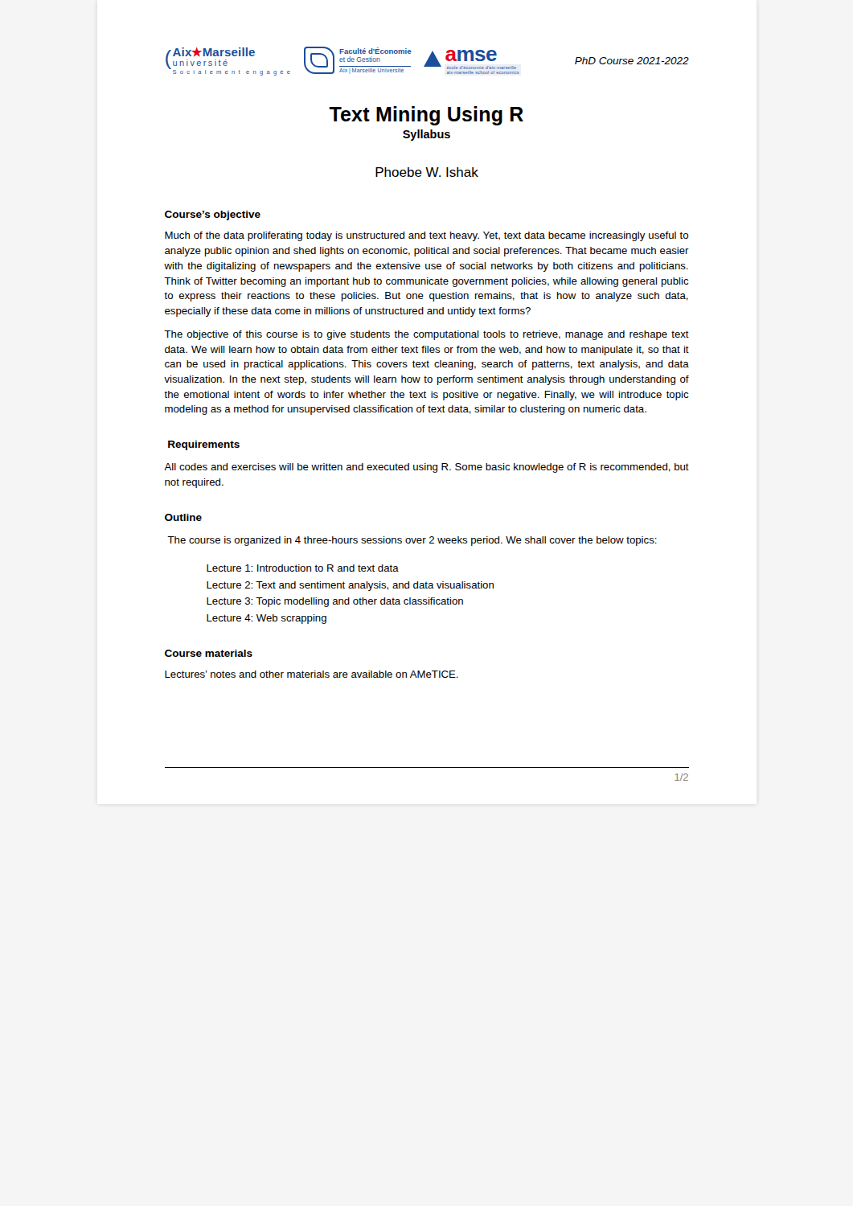Aix★Marseille
université
S o c i a l e m e n t e n g a g é e
Faculté d'Économie et de Gestion
Aix | Marseille Université
amse
école d'économie d'aix-marseille
aix-marseille school of economics
PhD Course 2021-2022
Text Mining Using R
Syllabus
Phoebe W. Ishak
Course’s objective
Much of the data proliferating today is unstructured and text heavy. Yet, text data became increasingly useful to analyze public opinion and shed lights on economic, political and social preferences. That became much easier with the digitalizing of newspapers and the extensive use of social networks by both citizens and politicians. Think of Twitter becoming an important hub to communicate government policies, while allowing general public to express their reactions to these policies. But one question remains, that is how to analyze such data, especially if these data come in millions of unstructured and untidy text forms?
The objective of this course is to give students the computational tools to retrieve, manage and reshape text data. We will learn how to obtain data from either text files or from the web, and how to manipulate it, so that it can be used in practical applications. This covers text cleaning, search of patterns, text analysis, and data visualization. In the next step, students will learn how to perform sentiment analysis through understanding of the emotional intent of words to infer whether the text is positive or negative. Finally, we will introduce topic modeling as a method for unsupervised classification of text data, similar to clustering on numeric data.
Requirements
All codes and exercises will be written and executed using R. Some basic knowledge of R is recommended, but not required.
Outline
The course is organized in 4 three-hours sessions over 2 weeks period. We shall cover the below topics:
Lecture 1: Introduction to R and text data
Lecture 2: Text and sentiment analysis, and data visualisation
Lecture 3: Topic modelling and other data classification
Lecture 4: Web scrapping
Course materials
Lectures’ notes and other materials are available on AMeTICE.
1/2